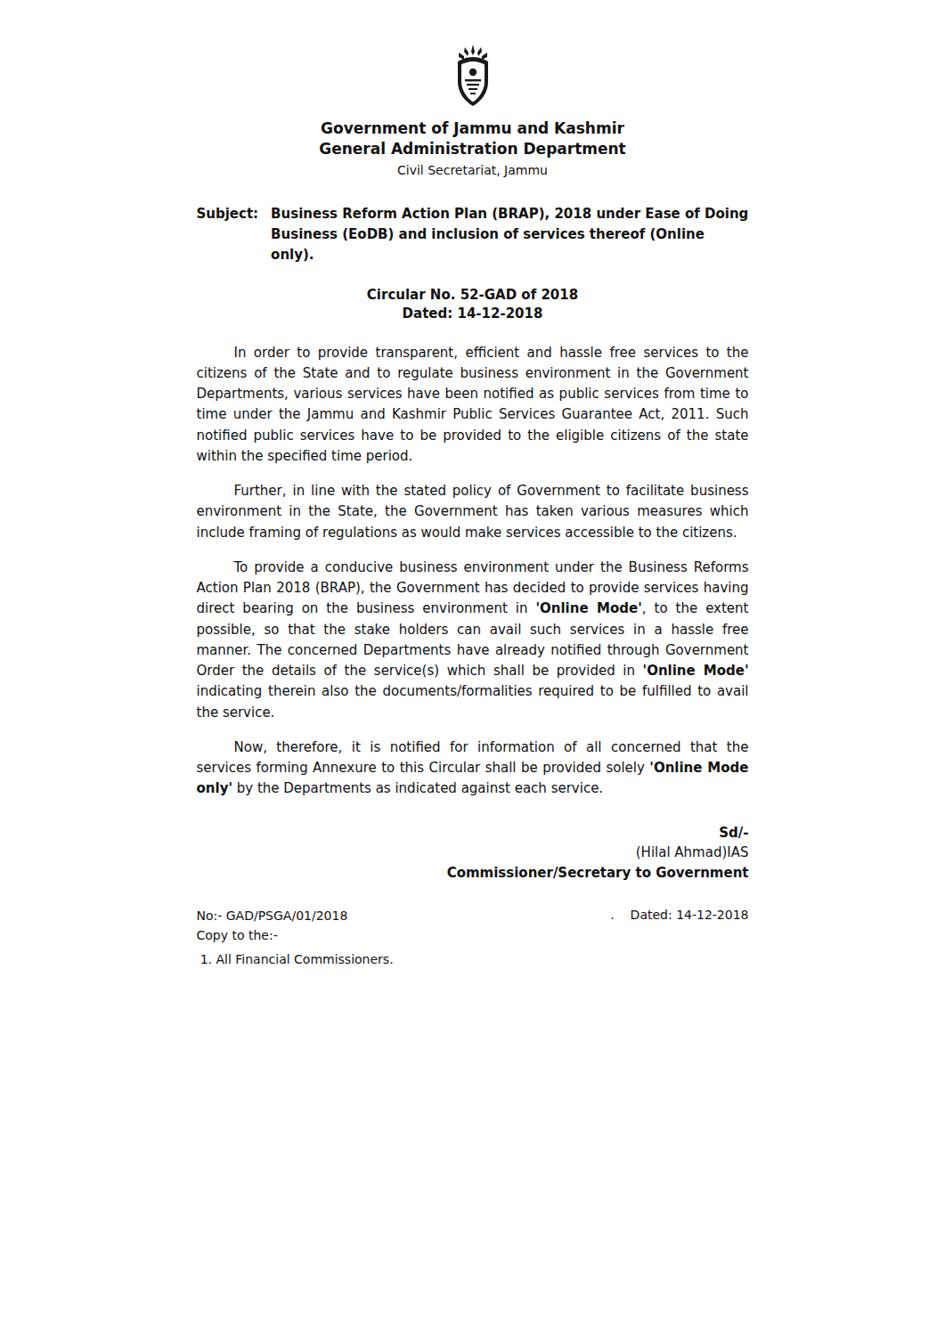Government of Jammu and Kashmir
General Administration Department
Civil Secretariat, Jammu
Subject:
Business Reform Action Plan (BRAP), 2018 under Ease of Doing Business (EoDB) and inclusion of services thereof (Online only).
Circular No. 52-GAD of 2018
Dated: 14-12-2018
In order to provide transparent, efficient and hassle free services to the citizens of the State and to regulate business environment in the Government Departments, various services have been notified as public services from time to time under the Jammu and Kashmir Public Services Guarantee Act, 2011. Such notified public services have to be provided to the eligible citizens of the state within the specified time period.
Further, in line with the stated policy of Government to facilitate business environment in the State, the Government has taken various measures which include framing of regulations as would make services accessible to the citizens.
To provide a conducive business environment under the Business Reforms Action Plan 2018 (BRAP), the Government has decided to provide services having direct bearing on the business environment in 'Online Mode', to the extent possible, so that the stake holders can avail such services in a hassle free manner. The concerned Departments have already notified through Government Order the details of the service(s) which shall be provided in 'Online Mode' indicating therein also the documents/formalities required to be fulfilled to avail the service.
Now, therefore, it is notified for information of all concerned that the services forming Annexure to this Circular shall be provided solely 'Online Mode only' by the Departments as indicated against each service.
Sd/-
(Hilal Ahmad)IAS
Commissioner/Secretary to Government
No:- GAD/PSGA/01/2018
Copy to the:-
All Financial Commissioners.
. Dated: 14-12-2018